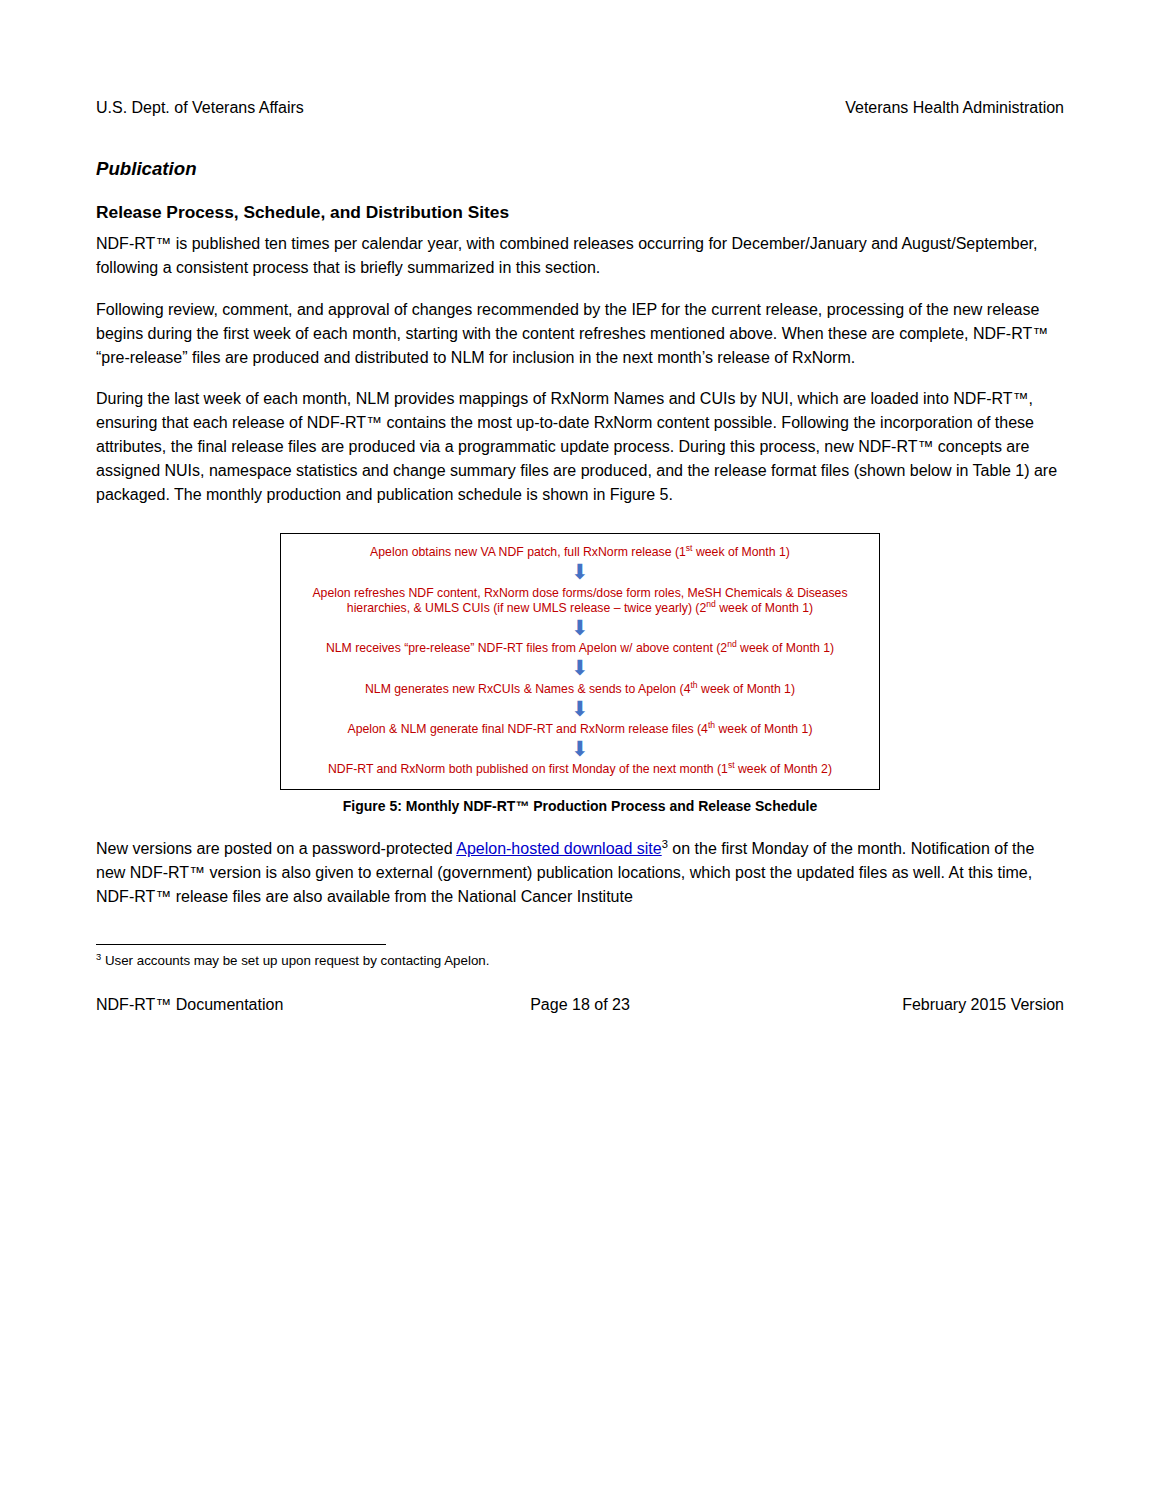U.S. Dept. of Veterans Affairs Veterans Health Administration
Publication
Release Process, Schedule, and Distribution Sites
NDF-RT™ is published ten times per calendar year, with combined releases occurring for December/January and August/September, following a consistent process that is briefly summarized in this section.
Following review, comment, and approval of changes recommended by the IEP for the current release, processing of the new release begins during the first week of each month, starting with the content refreshes mentioned above. When these are complete, NDF-RT™ “pre-release” files are produced and distributed to NLM for inclusion in the next month’s release of RxNorm.
During the last week of each month, NLM provides mappings of RxNorm Names and CUIs by NUI, which are loaded into NDF-RT™, ensuring that each release of NDF-RT™ contains the most up-to-date RxNorm content possible. Following the incorporation of these attributes, the final release files are produced via a programmatic update process. During this process, new NDF-RT™ concepts are assigned NUIs, namespace statistics and change summary files are produced, and the release format files (shown below in Table 1) are packaged. The monthly production and publication schedule is shown in Figure 5.
Apelon obtains new VA NDF patch, full RxNorm release (1st week of Month 1)
⬇
Apelon refreshes NDF content, RxNorm dose forms/dose form roles, MeSH Chemicals & Diseases
hierarchies, & UMLS CUIs (if new UMLS release – twice yearly) (2nd week of Month 1)
⬇
NLM receives “pre-release” NDF-RT files from Apelon w/ above content (2nd week of Month 1)
⬇
NLM generates new RxCUIs & Names & sends to Apelon (4th week of Month 1)
⬇
Apelon & NLM generate final NDF-RT and RxNorm release files (4th week of Month 1)
⬇
NDF-RT and RxNorm both published on first Monday of the next month (1st week of Month 2)
Figure 5: Monthly NDF-RT™ Production Process and Release Schedule
New versions are posted on a password-protected Apelon-hosted download site3 on the first Monday of the month. Notification of the new NDF-RT™ version is also given to external (government) publication locations, which post the updated files as well. At this time, NDF-RT™ release files are also available from the National Cancer Institute
3 User accounts may be set up upon request by contacting Apelon.
NDF-RT™ Documentation Page 18 of 23 February 2015 Version